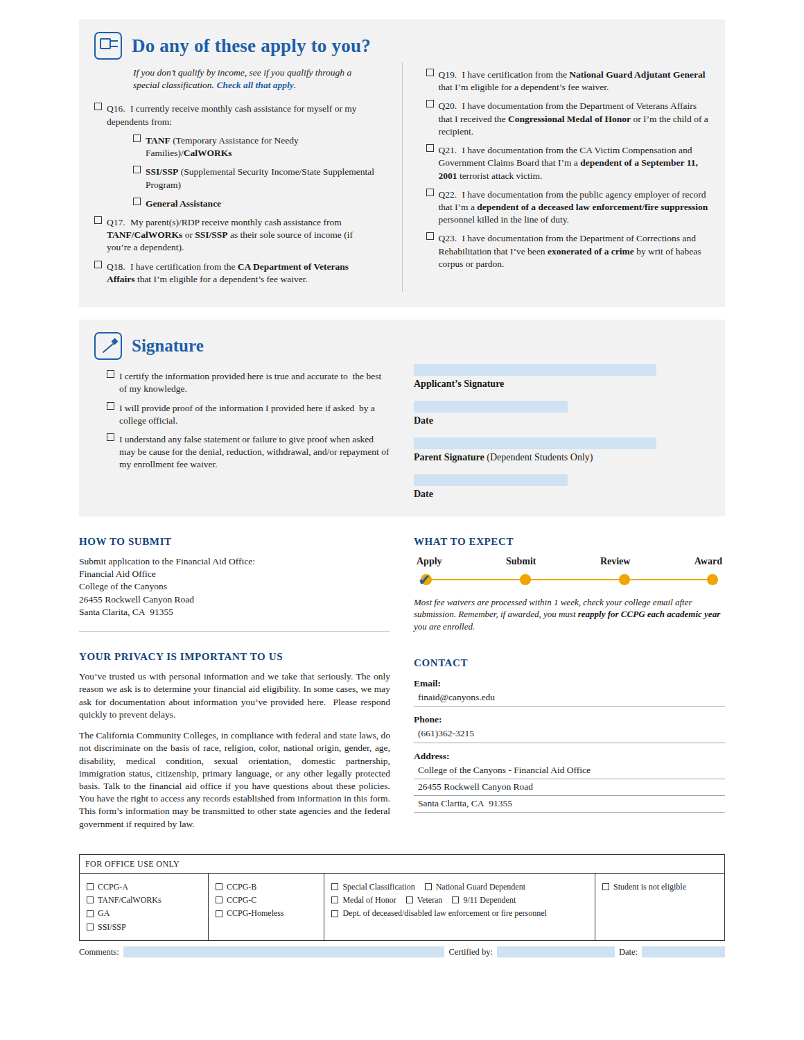Do any of these apply to you?
If you don’t qualify by income, see if you qualify through a special classification. Check all that apply.
Q16. I currently receive monthly cash assistance for myself or my dependents from:
TANF (Temporary Assistance for Needy Families)/CalWORKs
SSI/SSP (Supplemental Security Income/State Supplemental Program)
General Assistance
Q17. My parent(s)/RDP receive monthly cash assistance from TANF/CalWORKs or SSI/SSP as their sole source of income (if you’re a dependent).
Q18. I have certification from the CA Department of Veterans Affairs that I’m eligible for a dependent’s fee waiver.
Q19. I have certification from the National Guard Adjutant General that I’m eligible for a dependent’s fee waiver.
Q20. I have documentation from the Department of Veterans Affairs that I received the Congressional Medal of Honor or I’m the child of a recipient.
Q21. I have documentation from the CA Victim Compensation and Government Claims Board that I’m a dependent of a September 11, 2001 terrorist attack victim.
Q22. I have documentation from the public agency employer of record that I’m a dependent of a deceased law enforcement/fire suppression personnel killed in the line of duty.
Q23. I have documentation from the Department of Corrections and Rehabilitation that I’ve been exonerated of a crime by writ of habeas corpus or pardon.
Signature
I certify the information provided here is true and accurate to the best of my knowledge.
I will provide proof of the information I provided here if asked by a college official.
I understand any false statement or failure to give proof when asked may be cause for the denial, reduction, withdrawal, and/or repayment of my enrollment fee waiver.
Applicant’s Signature
Date
Parent Signature (Dependent Students Only)
Date
How to Submit
Submit application to the Financial Aid Office:
Financial Aid Office
College of the Canyons
26455 Rockwell Canyon Road
Santa Clarita, CA 91355
Your Privacy is Important to Us
You’ve trusted us with personal information and we take that seriously. The only reason we ask is to determine your financial aid eligibility. In some cases, we may ask for documentation about information you’ve provided here. Please respond quickly to prevent delays.
The California Community Colleges, in compliance with federal and state laws, do not discriminate on the basis of race, religion, color, national origin, gender, age, disability, medical condition, sexual orientation, domestic partnership, immigration status, citizenship, primary language, or any other legally protected basis. Talk to the financial aid office if you have questions about these policies. You have the right to access any records established from information in this form. This form’s information may be transmitted to other state agencies and the federal government if required by law.
What to Expect
Apply Submit Review Award
✔
Most fee waivers are processed within 1 week, check your college email after submission. Remember, if awarded, you must reapply for CCPG each academic year you are enrolled.
Contact
Email:
finaid@canyons.edu
Phone:
(661)362-3215
Address:
College of the Canyons - Financial Aid Office
26455 Rockwell Canyon Road
Santa Clarita, CA 91355
For Office Use Only
CCPG-A
TANF/CalWORKs
GA
SSI/SSP
CCPG-B
CCPG-C
CCPG-Homeless
Special Classification National Guard Dependent
Medal of Honor Veteran 9/11 Dependent
Dept. of deceased/disabled law enforcement or fire personnel
Student is not eligible
Comments: Certified by: Date: